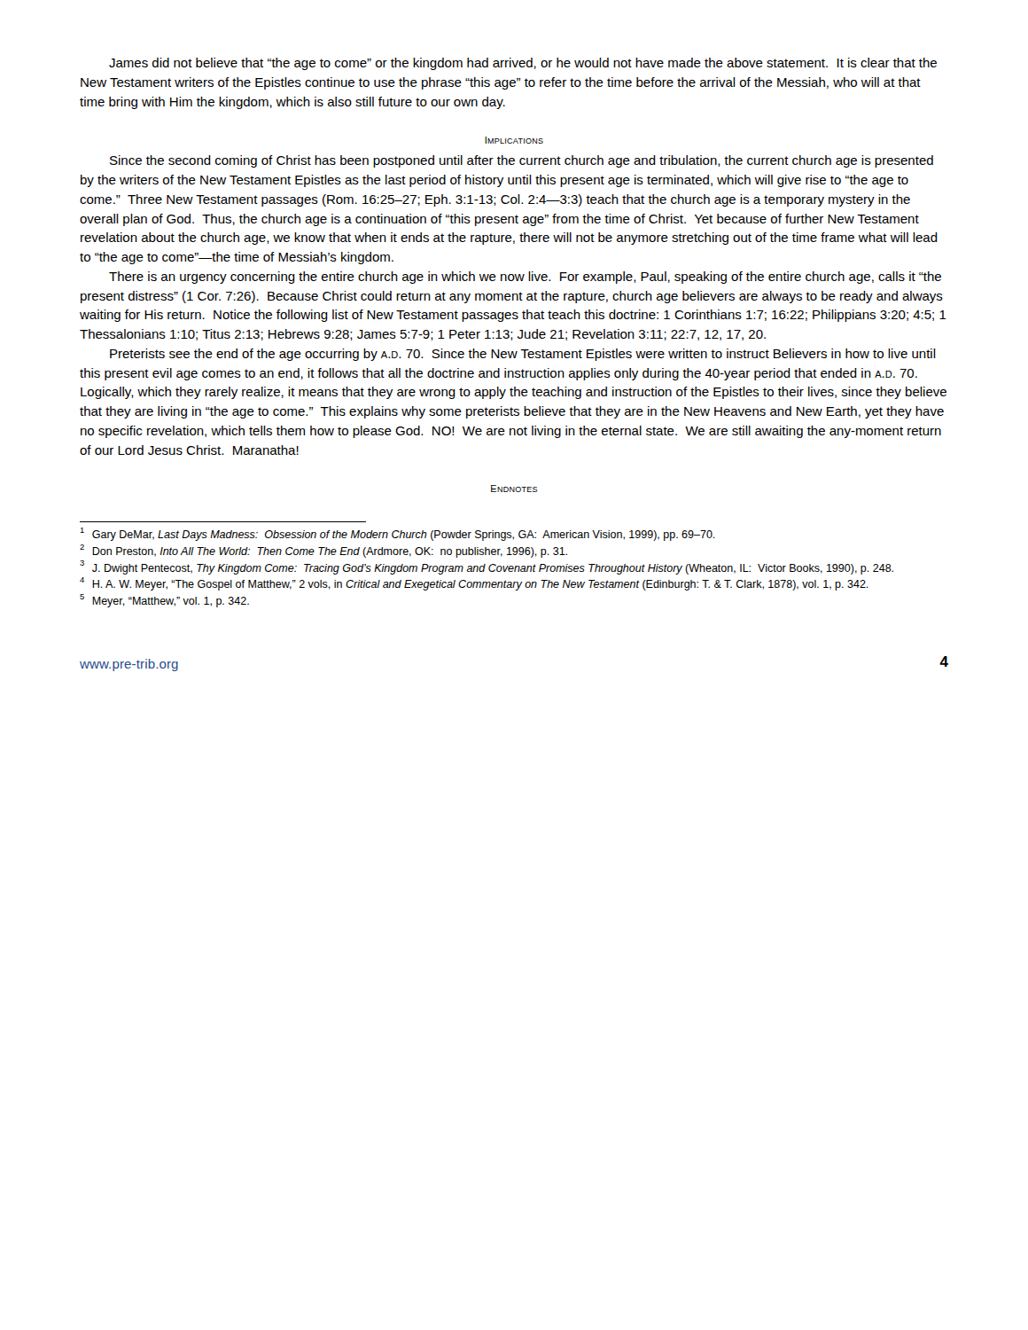James did not believe that “the age to come” or the kingdom had arrived, or he would not have made the above statement. It is clear that the New Testament writers of the Epistles continue to use the phrase “this age” to refer to the time before the arrival of the Messiah, who will at that time bring with Him the kingdom, which is also still future to our own day.
Implications
Since the second coming of Christ has been postponed until after the current church age and tribulation, the current church age is presented by the writers of the New Testament Epistles as the last period of history until this present age is terminated, which will give rise to “the age to come.” Three New Testament passages (Rom. 16:25–27; Eph. 3:1-13; Col. 2:4—3:3) teach that the church age is a temporary mystery in the overall plan of God. Thus, the church age is a continuation of “this present age” from the time of Christ. Yet because of further New Testament revelation about the church age, we know that when it ends at the rapture, there will not be anymore stretching out of the time frame what will lead to “the age to come”—the time of Messiah’s kingdom.
There is an urgency concerning the entire church age in which we now live. For example, Paul, speaking of the entire church age, calls it “the present distress” (1 Cor. 7:26). Because Christ could return at any moment at the rapture, church age believers are always to be ready and always waiting for His return. Notice the following list of New Testament passages that teach this doctrine: 1 Corinthians 1:7; 16:22; Philippians 3:20; 4:5; 1 Thessalonians 1:10; Titus 2:13; Hebrews 9:28; James 5:7-9; 1 Peter 1:13; Jude 21; Revelation 3:11; 22:7, 12, 17, 20.
Preterists see the end of the age occurring by a.d. 70. Since the New Testament Epistles were written to instruct Believers in how to live until this present evil age comes to an end, it follows that all the doctrine and instruction applies only during the 40-year period that ended in a.d. 70. Logically, which they rarely realize, it means that they are wrong to apply the teaching and instruction of the Epistles to their lives, since they believe that they are living in “the age to come.” This explains why some preterists believe that they are in the New Heavens and New Earth, yet they have no specific revelation, which tells them how to please God. NO! We are not living in the eternal state. We are still awaiting the any-moment return of our Lord Jesus Christ. Maranatha!
Endnotes
Gary DeMar, Last Days Madness: Obsession of the Modern Church (Powder Springs, GA: American Vision, 1999), pp. 69–70.
Don Preston, Into All The World: Then Come The End (Ardmore, OK: no publisher, 1996), p. 31.
J. Dwight Pentecost, Thy Kingdom Come: Tracing God’s Kingdom Program and Covenant Promises Throughout History (Wheaton, IL: Victor Books, 1990), p. 248.
H. A. W. Meyer, “The Gospel of Matthew,” 2 vols, in Critical and Exegetical Commentary on The New Testament (Edinburgh: T. & T. Clark, 1878), vol. 1, p. 342.
Meyer, “Matthew,” vol. 1, p. 342.
www.pre-trib.org 4